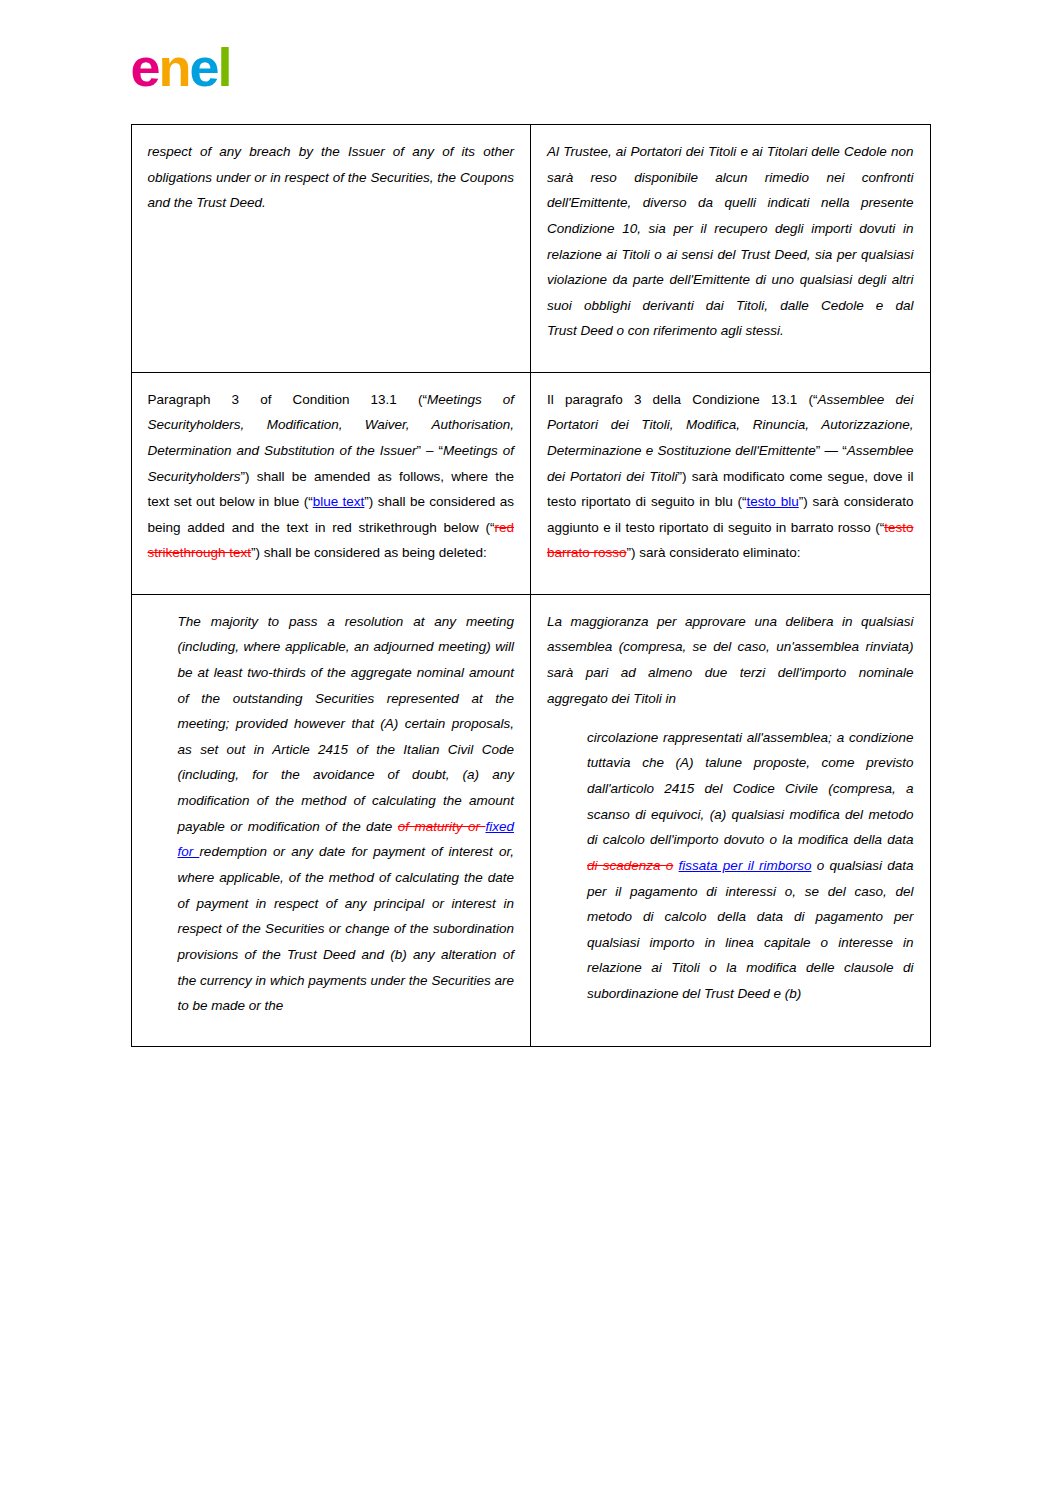enel
| respect of any breach by the Issuer of any of its other obligations under or in respect of the Securities, the Coupons and the Trust Deed. | Al Trustee, ai Portatori dei Titoli e ai Titolari delle Cedole non sarà reso disponibile alcun rimedio nei confronti dell'Emittente, diverso da quelli indicati nella presente Condizione 10, sia per il recupero degli importi dovuti in relazione ai Titoli o ai sensi del Trust Deed, sia per qualsiasi violazione da parte dell'Emittente di uno qualsiasi degli altri suoi obblighi derivanti dai Titoli, dalle Cedole e dal Trust Deed o con riferimento agli stessi. |
| Paragraph 3 of Condition 13.1 (“ Meetings of Securityholders, Modification, Waiver, Authorisation, Determination and Substitution of the Issuer ” – “ Meetings of Securityholders ”) shall be amended as follows, where the text set out below in blue (“ blue text ”) shall be considered as being added and the text in red strikethrough below (“ red strikethrough text ”) shall be considered as being deleted: | Il paragrafo 3 della Condizione 13.1 (“ Assemblee dei Portatori dei Titoli, Modifica, Rinuncia, Autorizzazione, Determinazione e Sostituzione dell'Emittente ” — “ Assemblee dei Portatori dei Titoli ”) sarà modificato come segue, dove il testo riportato di seguito in blu (“ testo blu ”) sarà considerato aggiunto e il testo riportato di seguito in barrato rosso (“ testo barrato rosso ”) sarà considerato eliminato: |
| The majority to pass a resolution at any meeting (including, where applicable, an adjourned meeting) will be at least two-thirds of the aggregate nominal amount of the outstanding Securities represented at the meeting; provided however that (A) certain proposals, as set out in Article 2415 of the Italian Civil Code (including, for the avoidance of doubt, (a) any modification of the method of calculating the amount payable or modification of the date of maturity or fixed for redemption or any date for payment of interest or, where applicable, of the method of calculating the date of payment in respect of any principal or interest in respect of the Securities or change of the subordination provisions of the Trust Deed and (b) any alteration of the currency in which payments under the Securities are to be made or the | La maggioranza per approvare una delibera in qualsiasi assemblea (compresa, se del caso, un'assemblea rinviata) sarà pari ad almeno due terzi dell'importo nominale aggregato dei Titoli in circolazione rappresentati all'assemblea; a condizione tuttavia che (A) talune proposte, come previsto dall'articolo 2415 del Codice Civile (compresa, a scanso di equivoci, (a) qualsiasi modifica del metodo di calcolo dell'importo dovuto o la modifica della data di scadenza o fissata per il rimborso o qualsiasi data per il pagamento di interessi o, se del caso, del metodo di calcolo della data di pagamento per qualsiasi importo in linea capitale o interesse in relazione ai Titoli o la modifica delle clausole di subordinazione del Trust Deed e (b) |